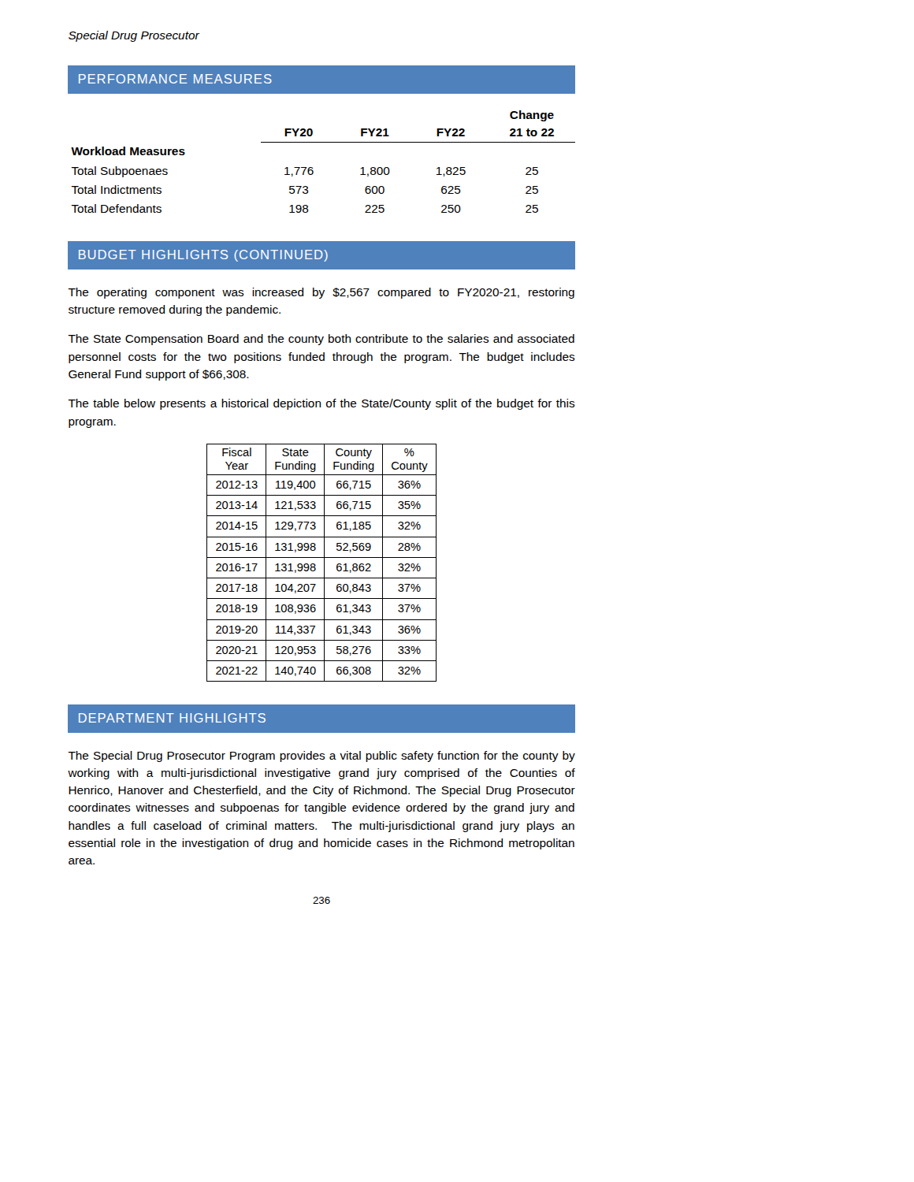Special Drug Prosecutor
PERFORMANCE MEASURES
| | | | | Change |
| --- | --- | --- | --- | --- |
| | FY20 | FY21 | FY22 | 21 to 22 |
| Workload Measures | | | | |
| Total Subpoenaes | 1,776 | 1,800 | 1,825 | 25 |
| Total Indictments | 573 | 600 | 625 | 25 |
| Total Defendants | 198 | 225 | 250 | 25 |
BUDGET HIGHLIGHTS (CONTINUED)
The operating component was increased by $2,567 compared to FY2020-21, restoring structure removed during the pandemic.
The State Compensation Board and the county both contribute to the salaries and associated personnel costs for the two positions funded through the program. The budget includes General Fund support of $66,308.
The table below presents a historical depiction of the State/County split of the budget for this program.
| Fiscal Year | State Funding | County Funding | % County |
| --- | --- | --- | --- |
| 2012-13 | 119,400 | 66,715 | 36% |
| 2013-14 | 121,533 | 66,715 | 35% |
| 2014-15 | 129,773 | 61,185 | 32% |
| 2015-16 | 131,998 | 52,569 | 28% |
| 2016-17 | 131,998 | 61,862 | 32% |
| 2017-18 | 104,207 | 60,843 | 37% |
| 2018-19 | 108,936 | 61,343 | 37% |
| 2019-20 | 114,337 | 61,343 | 36% |
| 2020-21 | 120,953 | 58,276 | 33% |
| 2021-22 | 140,740 | 66,308 | 32% |
DEPARTMENT HIGHLIGHTS
The Special Drug Prosecutor Program provides a vital public safety function for the county by working with a multi-jurisdictional investigative grand jury comprised of the Counties of Henrico, Hanover and Chesterfield, and the City of Richmond. The Special Drug Prosecutor coordinates witnesses and subpoenas for tangible evidence ordered by the grand jury and handles a full caseload of criminal matters. The multi-jurisdictional grand jury plays an essential role in the investigation of drug and homicide cases in the Richmond metropolitan area.
236